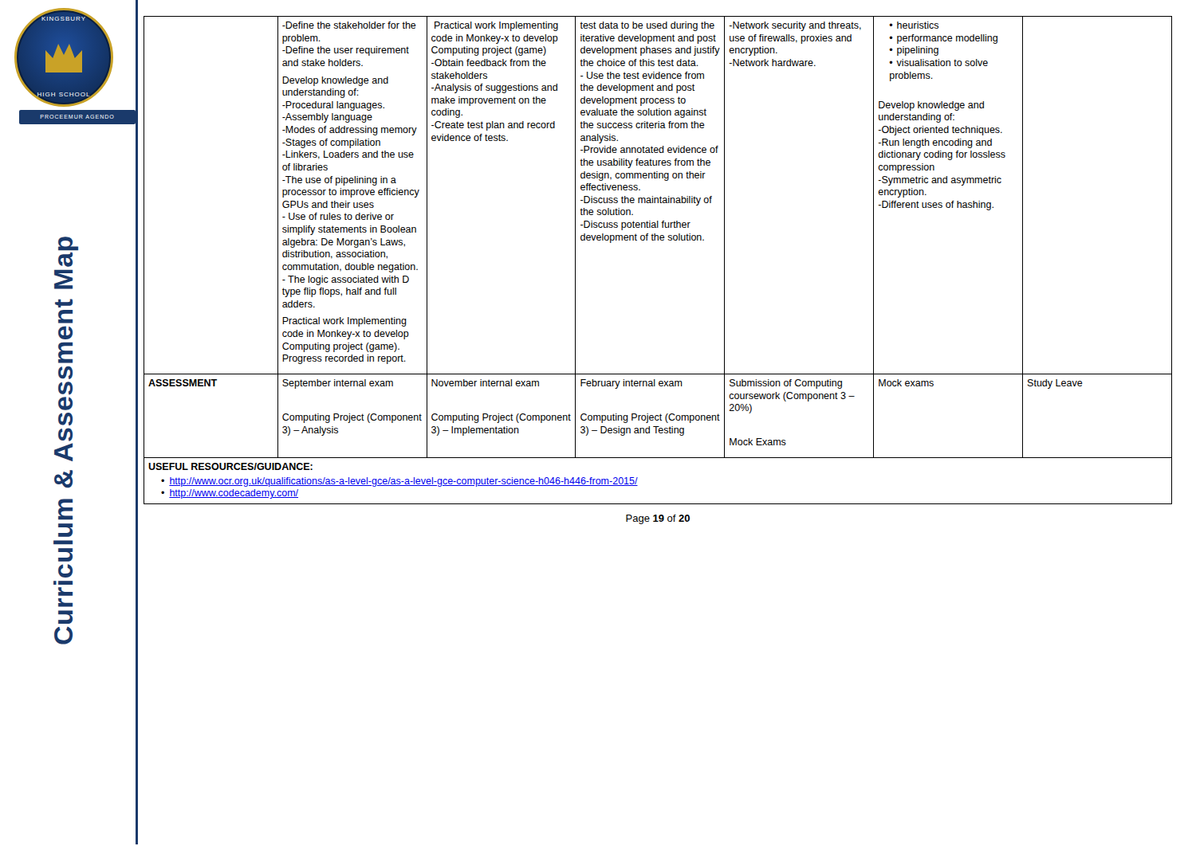PROCEEMUR AGENDO
Curriculum & Assessment Map
| | -Define the stakeholder for the problem. -Define the user requirement and stake holders. Develop knowledge and understanding of: -Procedural languages. -Assembly language -Modes of addressing memory -Stages of compilation -Linkers, Loaders and the use of libraries -The use of pipelining in a processor to improve efficiency GPUs and their uses - Use of rules to derive or simplify statements in Boolean algebra: De Morgan’s Laws, distribution, association, commutation, double negation. - The logic associated with D type flip flops, half and full adders. Practical work Implementing code in Monkey-x to develop Computing project (game). Progress recorded in report. | Practical work Implementing code in Monkey-x to develop Computing project (game) -Obtain feedback from the stakeholders -Analysis of suggestions and make improvement on the coding. -Create test plan and record evidence of tests. | test data to be used during the iterative development and post development phases and justify the choice of this test data. - Use the test evidence from the development and post development process to evaluate the solution against the success criteria from the analysis. -Provide annotated evidence of the usability features from the design, commenting on their effectiveness. -Discuss the maintainability of the solution. -Discuss potential further development of the solution. | -Network security and threats, use of firewalls, proxies and encryption. -Network hardware. | heuristics performance modelling pipelining visualisation to solve problems. Develop knowledge and understanding of: -Object oriented techniques. -Run length encoding and dictionary coding for lossless compression -Symmetric and asymmetric encryption. -Different uses of hashing. | |
| ASSESSMENT | September internal exam Computing Project (Component 3) – Analysis | November internal exam Computing Project (Component 3) – Implementation | February internal exam Computing Project (Component 3) – Design and Testing | Submission of Computing coursework (Component 3 – 20%) Mock Exams | Mock exams | Study Leave |
| USEFUL RESOURCES/GUIDANCE: http://www.ocr.org.uk/qualifications/as-a-level-gce/as-a-level-gce-computer-science-h046-h446-from-2015/ http://www.codecademy.com/ |
Page 19 of 20